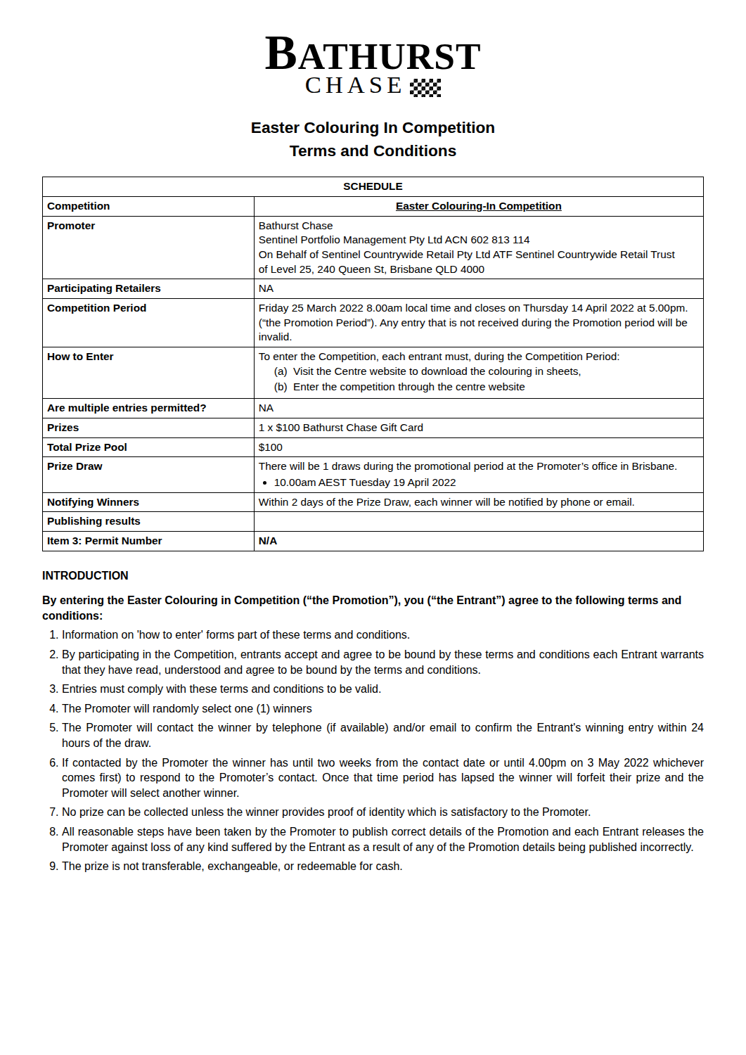BATHURST
CHASE
Easter Colouring In Competition
Terms and Conditions
| SCHEDULE |
| --- |
| Competition | Easter Colouring-In Competition |
| Promoter | Bathurst Chase Sentinel Portfolio Management Pty Ltd ACN 602 813 114 On Behalf of Sentinel Countrywide Retail Pty Ltd ATF Sentinel Countrywide Retail Trust of Level 25, 240 Queen St, Brisbane QLD 4000 |
| Participating Retailers | NA |
| Competition Period | Friday 25 March 2022 8.00am local time and closes on Thursday 14 April 2022 at 5.00pm. (“the Promotion Period”). Any entry that is not received during the Promotion period will be invalid. |
| How to Enter | To enter the Competition, each entrant must, during the Competition Period: (a) Visit the Centre website to download the colouring in sheets, (b) Enter the competition through the centre website |
| Are multiple entries permitted? | NA |
| Prizes | 1 x $100 Bathurst Chase Gift Card |
| Total Prize Pool | $100 |
| Prize Draw | There will be 1 draws during the promotional period at the Promoter’s office in Brisbane. 10.00am AEST Tuesday 19 April 2022 |
| Notifying Winners | Within 2 days of the Prize Draw, each winner will be notified by phone or email. |
| Publishing results | |
| Item 3: Permit Number | N/A |
INTRODUCTION
By entering the Easter Colouring in Competition (“the Promotion”), you (“the Entrant”) agree to the following terms and conditions:
Information on 'how to enter' forms part of these terms and conditions.
By participating in the Competition, entrants accept and agree to be bound by these terms and conditions each Entrant warrants that they have read, understood and agree to be bound by the terms and conditions.
Entries must comply with these terms and conditions to be valid.
The Promoter will randomly select one (1) winners
The Promoter will contact the winner by telephone (if available) and/or email to confirm the Entrant's winning entry within 24 hours of the draw.
If contacted by the Promoter the winner has until two weeks from the contact date or until 4.00pm on 3 May 2022 whichever comes first) to respond to the Promoter’s contact. Once that time period has lapsed the winner will forfeit their prize and the Promoter will select another winner.
No prize can be collected unless the winner provides proof of identity which is satisfactory to the Promoter.
All reasonable steps have been taken by the Promoter to publish correct details of the Promotion and each Entrant releases the Promoter against loss of any kind suffered by the Entrant as a result of any of the Promotion details being published incorrectly.
The prize is not transferable, exchangeable, or redeemable for cash.